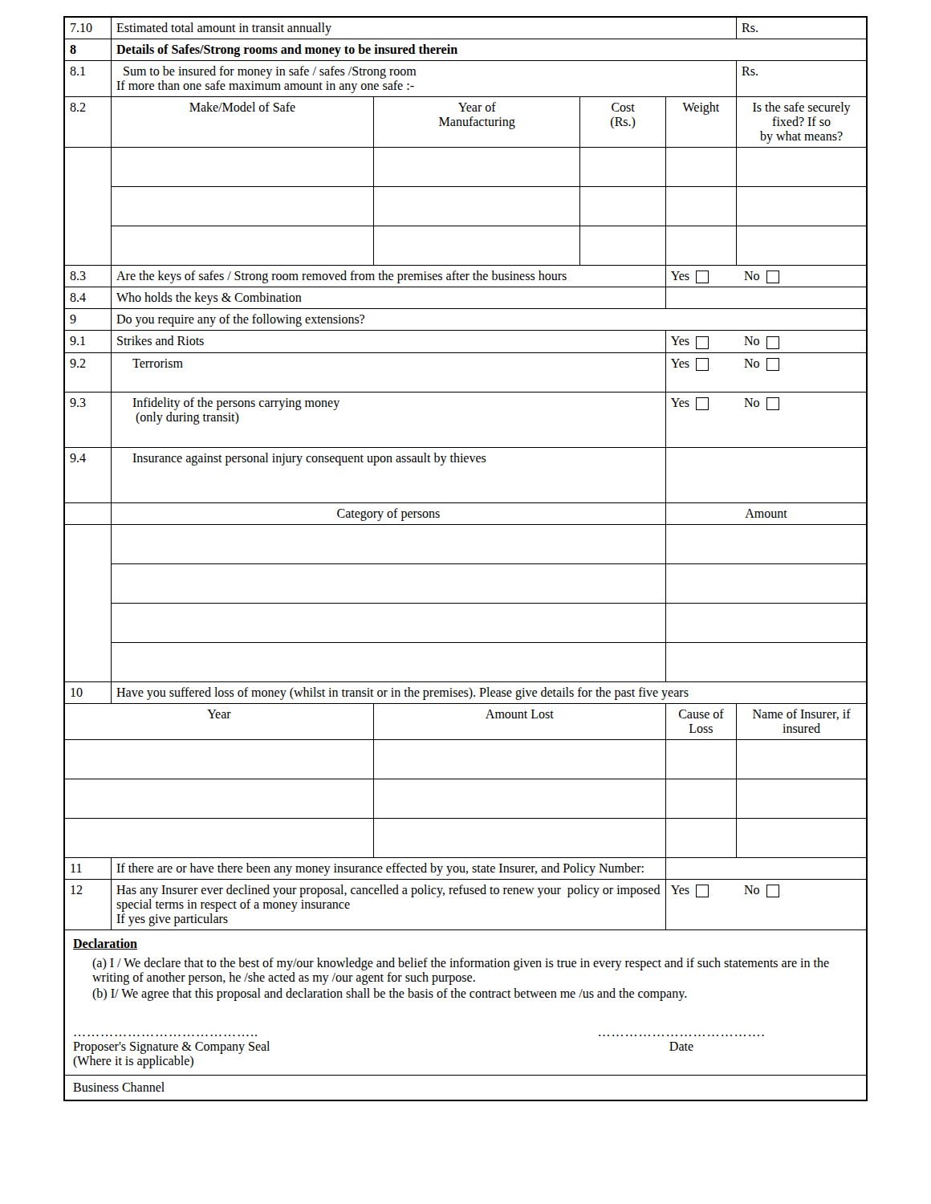| 7.10 | Estimated total amount in transit annually | Rs. |
| 8 | Details of Safes/Strong rooms and money to be insured therein |
| 8.1 | Sum to be insured for money in safe / safes /Strong room If more than one safe maximum amount in any one safe :- | Rs. |
| 8.2 | Make/Model of Safe | Year of Manufacturing | Cost (Rs.) | Weight | Is the safe securely fixed? If so by what means? |
| 8.3 | Are the keys of safes / Strong room removed from the premises after the business hours | Yes No |
| 8.4 | Who holds the keys & Combination | |
| 9 | Do you require any of the following extensions? |
| 9.1 | Strikes and Riots | Yes No |
| 9.2 | Terrorism | Yes No |
| 9.3 | Infidelity of the persons carrying money (only during transit) | Yes No |
| 9.4 | Insurance against personal injury consequent upon assault by thieves | |
| | Category of persons | Amount |
| 10 | Have you suffered loss of money (whilst in transit or in the premises). Please give details for the past five years |
| Year | Amount Lost | Cause of Loss | Name of Insurer, if insured |
| 11 | If there are or have there been any money insurance effected by you, state Insurer, and Policy Number: | |
| 12 | Has any Insurer ever declined your proposal, cancelled a policy, refused to renew your policy or imposed special terms in respect of a money insurance If yes give particulars | Yes No |
Declaration
(a) I / We declare that to the best of my/our knowledge and belief the information given is true in every respect and if such statements are in the writing of another person, he /she acted as my /our agent for such purpose.
(b) I/ We agree that this proposal and declaration shall be the basis of the contract between me /us and the company.
…………………………………..
Proposer's Signature & Company Seal
(Where it is applicable)
……………………………….
Date
Business Channel